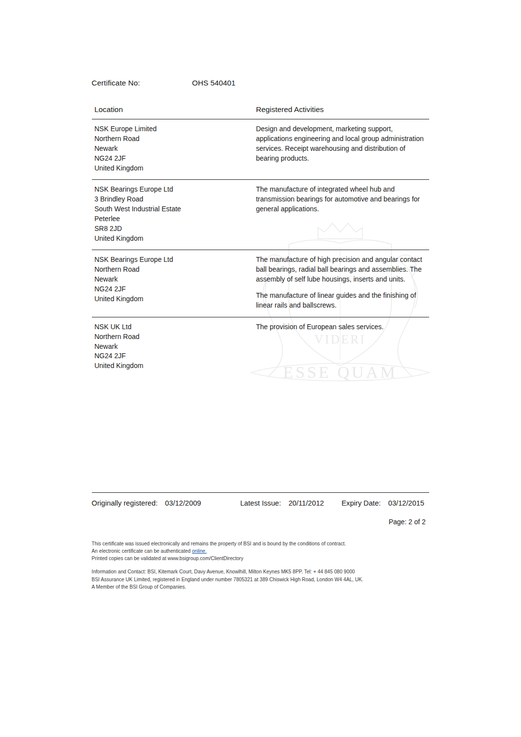ESSE QUAM VIDERI
Certificate No: OHS 540401
| Location | Registered Activities |
| --- | --- |
| NSK Europe Limited Northern Road Newark NG24 2JF United Kingdom | Design and development, marketing support, applications engineering and local group administration services. Receipt warehousing and distribution of bearing products. |
| NSK Bearings Europe Ltd 3 Brindley Road South West Industrial Estate Peterlee SR8 2JD United Kingdom | The manufacture of integrated wheel hub and transmission bearings for automotive and bearings for general applications. |
| NSK Bearings Europe Ltd Northern Road Newark NG24 2JF United Kingdom | The manufacture of high precision and angular contact ball bearings, radial ball bearings and assemblies. The assembly of self lube housings, inserts and units. The manufacture of linear guides and the finishing of linear rails and ballscrews. |
| NSK UK Ltd Northern Road Newark NG24 2JF United Kingdom | The provision of European sales services. |
Originally registered: 03/12/2009
Latest Issue: 20/11/2012
Expiry Date: 03/12/2015
Page: 2 of 2
This certificate was issued electronically and remains the property of BSI and is bound by the conditions of contract.
An electronic certificate can be authenticated online.
Printed copies can be validated at www.bsigroup.com/ClientDirectory
Information and Contact: BSI, Kitemark Court, Davy Avenue, Knowlhill, Milton Keynes MK5 8PP. Tel: + 44 845 080 9000
BSI Assurance UK Limited, registered in England under number 7805321 at 389 Chiswick High Road, London W4 4AL, UK.
A Member of the BSI Group of Companies.